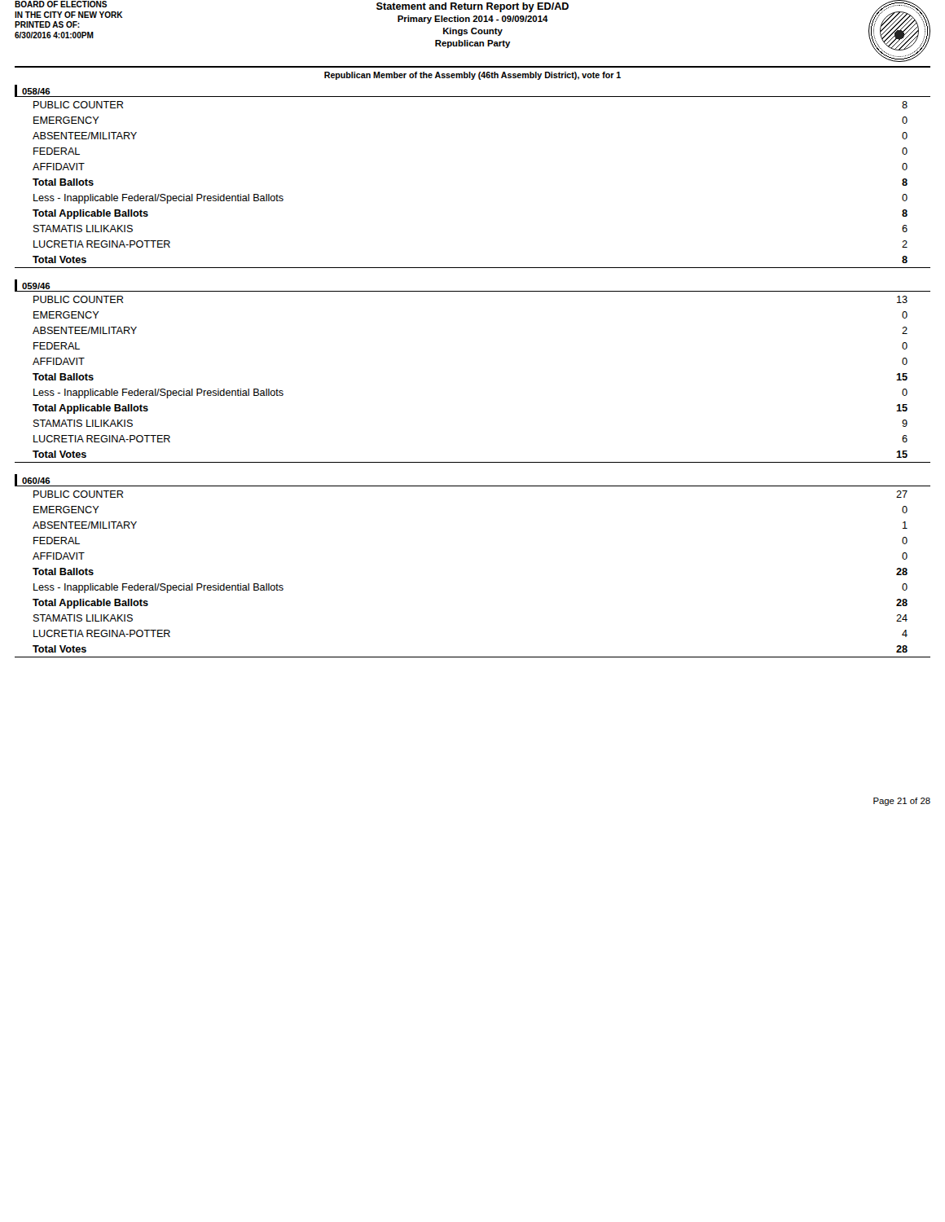BOARD OF ELECTIONS
IN THE CITY OF NEW YORK
PRINTED AS OF:
6/30/2016 4:01:00PM
Statement and Return Report by ED/AD
Primary Election 2014 - 09/09/2014
Kings County
Republican Party
Republican Member of the Assembly (46th Assembly District), vote for 1
058/46
| PUBLIC COUNTER | 8 |
| EMERGENCY | 0 |
| ABSENTEE/MILITARY | 0 |
| FEDERAL | 0 |
| AFFIDAVIT | 0 |
| Total Ballots | 8 |
| Less - Inapplicable Federal/Special Presidential Ballots | 0 |
| Total Applicable Ballots | 8 |
| STAMATIS LILIKAKIS | 6 |
| LUCRETIA REGINA-POTTER | 2 |
| Total Votes | 8 |
059/46
| PUBLIC COUNTER | 13 |
| EMERGENCY | 0 |
| ABSENTEE/MILITARY | 2 |
| FEDERAL | 0 |
| AFFIDAVIT | 0 |
| Total Ballots | 15 |
| Less - Inapplicable Federal/Special Presidential Ballots | 0 |
| Total Applicable Ballots | 15 |
| STAMATIS LILIKAKIS | 9 |
| LUCRETIA REGINA-POTTER | 6 |
| Total Votes | 15 |
060/46
| PUBLIC COUNTER | 27 |
| EMERGENCY | 0 |
| ABSENTEE/MILITARY | 1 |
| FEDERAL | 0 |
| AFFIDAVIT | 0 |
| Total Ballots | 28 |
| Less - Inapplicable Federal/Special Presidential Ballots | 0 |
| Total Applicable Ballots | 28 |
| STAMATIS LILIKAKIS | 24 |
| LUCRETIA REGINA-POTTER | 4 |
| Total Votes | 28 |
Page 21 of 28